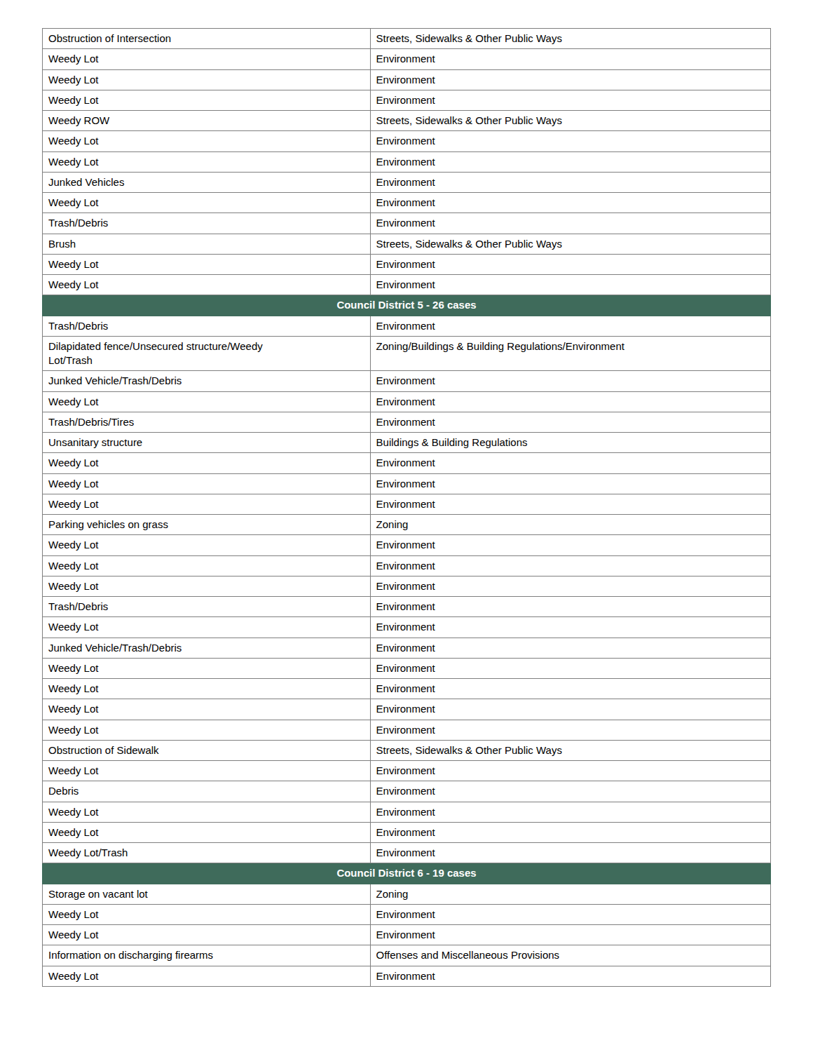| Obstruction of Intersection | Streets, Sidewalks & Other Public Ways |
| Weedy Lot | Environment |
| Weedy Lot | Environment |
| Weedy Lot | Environment |
| Weedy ROW | Streets, Sidewalks & Other Public Ways |
| Weedy Lot | Environment |
| Weedy Lot | Environment |
| Junked Vehicles | Environment |
| Weedy Lot | Environment |
| Trash/Debris | Environment |
| Brush | Streets, Sidewalks & Other Public Ways |
| Weedy Lot | Environment |
| Weedy Lot | Environment |
| Council District 5 - 26 cases |
| Trash/Debris | Environment |
| Dilapidated fence/Unsecured structure/Weedy Lot/Trash | Zoning/Buildings & Building Regulations/Environment |
| Junked Vehicle/Trash/Debris | Environment |
| Weedy Lot | Environment |
| Trash/Debris/Tires | Environment |
| Unsanitary structure | Buildings & Building Regulations |
| Weedy Lot | Environment |
| Weedy Lot | Environment |
| Weedy Lot | Environment |
| Parking vehicles on grass | Zoning |
| Weedy Lot | Environment |
| Weedy Lot | Environment |
| Weedy Lot | Environment |
| Trash/Debris | Environment |
| Weedy Lot | Environment |
| Junked Vehicle/Trash/Debris | Environment |
| Weedy Lot | Environment |
| Weedy Lot | Environment |
| Weedy Lot | Environment |
| Weedy Lot | Environment |
| Obstruction of Sidewalk | Streets, Sidewalks & Other Public Ways |
| Weedy Lot | Environment |
| Debris | Environment |
| Weedy Lot | Environment |
| Weedy Lot | Environment |
| Weedy Lot/Trash | Environment |
| Council District 6 - 19 cases |
| Storage on vacant lot | Zoning |
| Weedy Lot | Environment |
| Weedy Lot | Environment |
| Information on discharging firearms | Offenses and Miscellaneous Provisions |
| Weedy Lot | Environment |